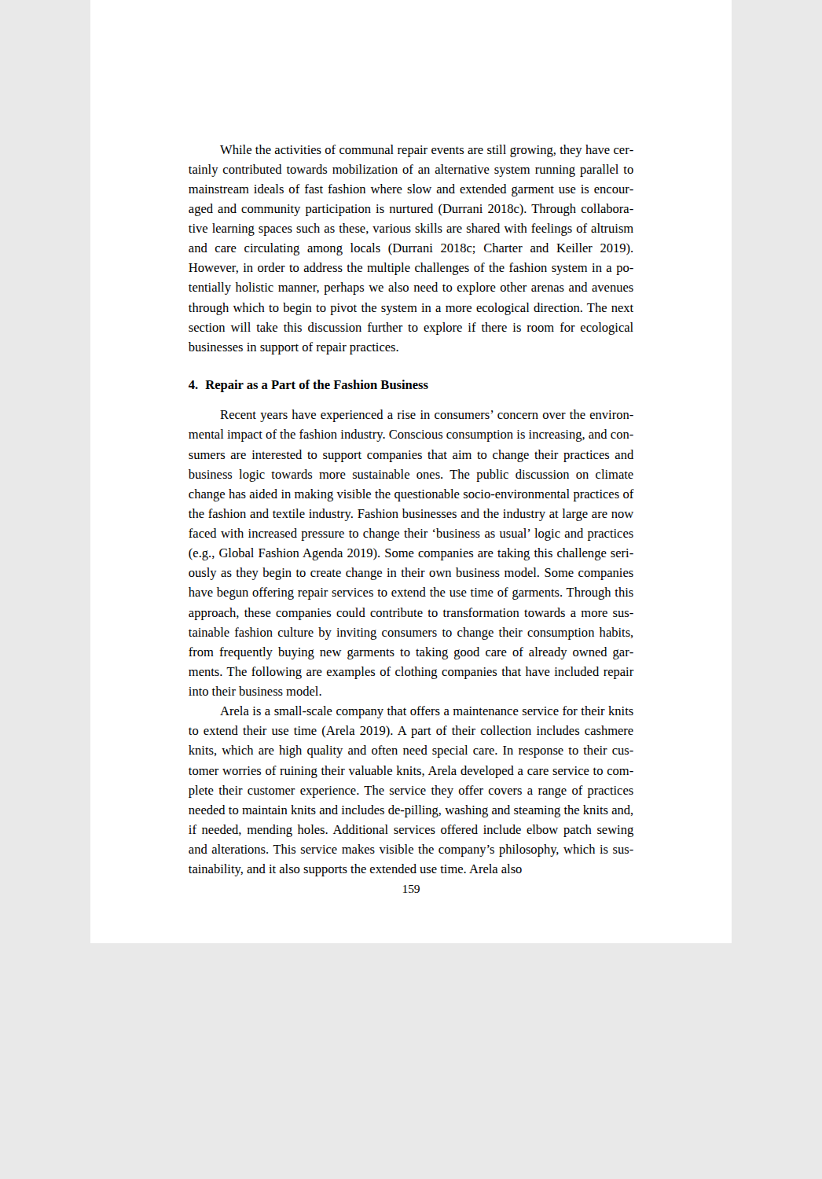While the activities of communal repair events are still growing, they have certainly contributed towards mobilization of an alternative system running parallel to mainstream ideals of fast fashion where slow and extended garment use is encouraged and community participation is nurtured (Durrani 2018c). Through collaborative learning spaces such as these, various skills are shared with feelings of altruism and care circulating among locals (Durrani 2018c; Charter and Keiller 2019). However, in order to address the multiple challenges of the fashion system in a potentially holistic manner, perhaps we also need to explore other arenas and avenues through which to begin to pivot the system in a more ecological direction. The next section will take this discussion further to explore if there is room for ecological businesses in support of repair practices.
4. Repair as a Part of the Fashion Business
Recent years have experienced a rise in consumers’ concern over the environmental impact of the fashion industry. Conscious consumption is increasing, and consumers are interested to support companies that aim to change their practices and business logic towards more sustainable ones. The public discussion on climate change has aided in making visible the questionable socio-environmental practices of the fashion and textile industry. Fashion businesses and the industry at large are now faced with increased pressure to change their ‘business as usual’ logic and practices (e.g., Global Fashion Agenda 2019). Some companies are taking this challenge seriously as they begin to create change in their own business model. Some companies have begun offering repair services to extend the use time of garments. Through this approach, these companies could contribute to transformation towards a more sustainable fashion culture by inviting consumers to change their consumption habits, from frequently buying new garments to taking good care of already owned garments. The following are examples of clothing companies that have included repair into their business model.
Arela is a small-scale company that offers a maintenance service for their knits to extend their use time (Arela 2019). A part of their collection includes cashmere knits, which are high quality and often need special care. In response to their customer worries of ruining their valuable knits, Arela developed a care service to complete their customer experience. The service they offer covers a range of practices needed to maintain knits and includes de-pilling, washing and steaming the knits and, if needed, mending holes. Additional services offered include elbow patch sewing and alterations. This service makes visible the company’s philosophy, which is sustainability, and it also supports the extended use time. Arela also
159